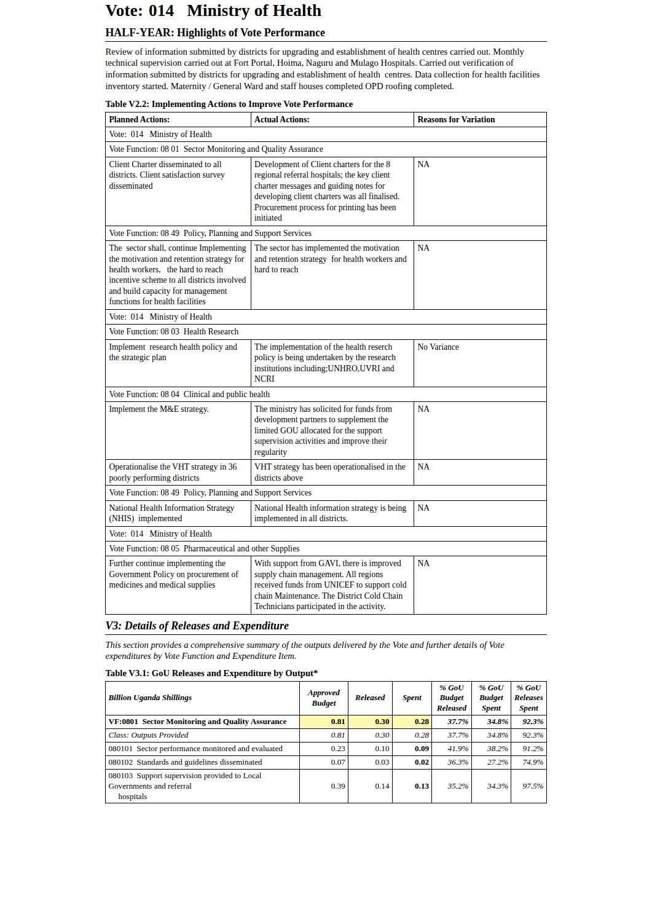Vote: 014 Ministry of Health
HALF-YEAR: Highlights of Vote Performance
Review of information submitted by districts for upgrading and establishment of health centres carried out. Monthly technical supervision carried out at Fort Portal, Hoima, Naguru and Mulago Hospitals. Carried out verification of information submitted by districts for upgrading and establishment of health centres. Data collection for health facilities inventory started. Maternity / General Ward and staff houses completed OPD roofing completed.
Table V2.2: Implementing Actions to Improve Vote Performance
| Planned Actions: | Actual Actions: | Reasons for Variation |
| --- | --- | --- |
| Vote: 014 Ministry of Health |
| Vote Function: 08 01 Sector Monitoring and Quality Assurance |
| Client Charter disseminated to all districts. Client satisfaction survey disseminated | Development of Client charters for the 8 regional referral hospitals; the key client charter messages and guiding notes for developing client charters was all finalised. Procurement process for printing has been initiated | NA |
| Vote Function: 08 49 Policy, Planning and Support Services |
| The sector shall, continue Implementing the motivation and retention strategy for health workers, the hard to reach incentive scheme to all districts involved and build capacity for management functions for health facilities | The sector has implemented the motivation and retention strategy for health workers and hard to reach | NA |
| Vote: 014 Ministry of Health |
| Vote Function: 08 03 Health Research |
| Implement research health policy and the strategic plan | The implementation of the health reserch policy is being undertaken by the research institutions including;UNHRO,UVRI and NCRI | No Variance |
| Vote Function: 08 04 Clinical and public health |
| Implement the M&E strategy. | The ministry has solicited for funds from development partners to supplement the limited GOU allocated for the support supervision activities and improve their regularity | NA |
| Operationalise the VHT strategy in 36 poorly performing districts | VHT strategy has been operationalised in the districts above | NA |
| Vote Function: 08 49 Policy, Planning and Support Services |
| National Health Information Strategy (NHIS) implemented | National Health information strategy is being implemented in all districts. | NA |
| Vote: 014 Ministry of Health |
| Vote Function: 08 05 Pharmaceutical and other Supplies |
| Further continue implementing the Government Policy on procurement of medicines and medical supplies | With support from GAVI, there is improved supply chain management. All regions received funds from UNICEF to support cold chain Maintenance. The District Cold Chain Technicians participated in the activity. | NA |
V3: Details of Releases and Expenditure
This section provides a comprehensive summary of the outputs delivered by the Vote and further details of Vote expenditures by Vote Function and Expenditure Item.
Table V3.1: GoU Releases and Expenditure by Output*
| Billion Uganda Shillings | Approved Budget | Released | Spent | % GoU Budget Released | % GoU Budget Spent | % GoU Releases Spent |
| --- | --- | --- | --- | --- | --- | --- |
| VF:0801 Sector Monitoring and Quality Assurance | 0.81 | 0.30 | 0.28 | 37.7% | 34.8% | 92.3% |
| Class: Outputs Provided | 0.81 | 0.30 | 0.28 | 37.7% | 34.8% | 92.3% |
| 080101 Sector performance monitored and evaluated | 0.23 | 0.10 | 0.09 | 41.9% | 38.2% | 91.2% |
| 080102 Standards and guidelines disseminated | 0.07 | 0.03 | 0.02 | 36.3% | 27.2% | 74.9% |
| 080103 Support supervision provided to Local Governments and referral hospitals | 0.39 | 0.14 | 0.13 | 35.2% | 34.3% | 97.5% |